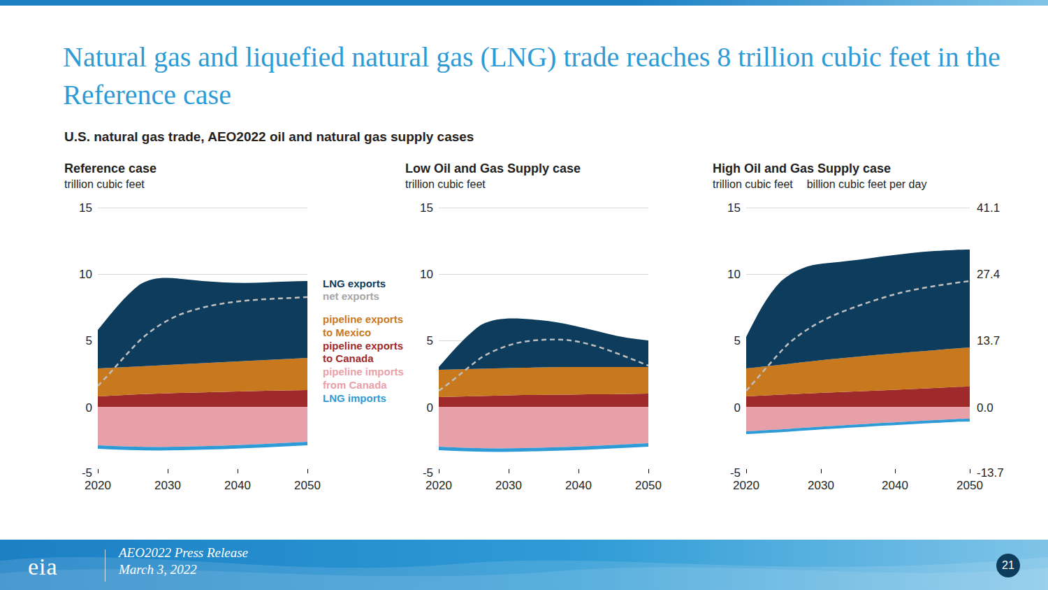Natural gas and liquefied natural gas (LNG) trade reaches 8 trillion cubic feet in the Reference case
U.S. natural gas trade, AEO2022 oil and natural gas supply cases
Reference case
trillion cubic feet
15
10
5
0
-5
2020 2030 2040 2050
LNG exports
net exports
pipeline exports
to Mexico
pipeline exports
to Canada
pipeline imports
from Canada
LNG imports
Low Oil and Gas Supply case
trillion cubic feet
15
10
5
0
-5
2020 2030 2040 2050
High Oil and Gas Supply case
trillion cubic feetbillion cubic feet per day
1541.1
1027.4
513.7
00.0
-5-13.7
2020 2030 2040 2050
eia
AEO2022 Press Release
March 3, 2022
21